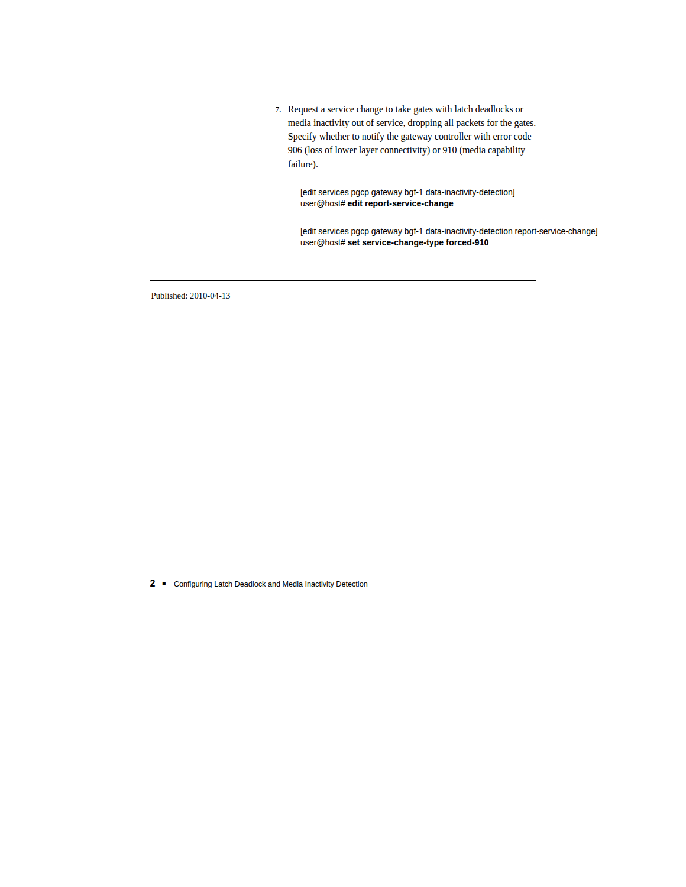7.
Request a service change to take gates with latch deadlocks or media inactivity out of service, dropping all packets for the gates. Specify whether to notify the gateway controller with error code 906 (loss of lower layer connectivity) or 910 (media capability failure).
[edit services pgcp gateway bgf-1 data-inactivity-detection]
user@host# edit report-service-change
[edit services pgcp gateway bgf-1 data-inactivity-detection report-service-change]
user@host# set service-change-type forced-910
Published: 2010-04-13
2 ■ Configuring Latch Deadlock and Media Inactivity Detection